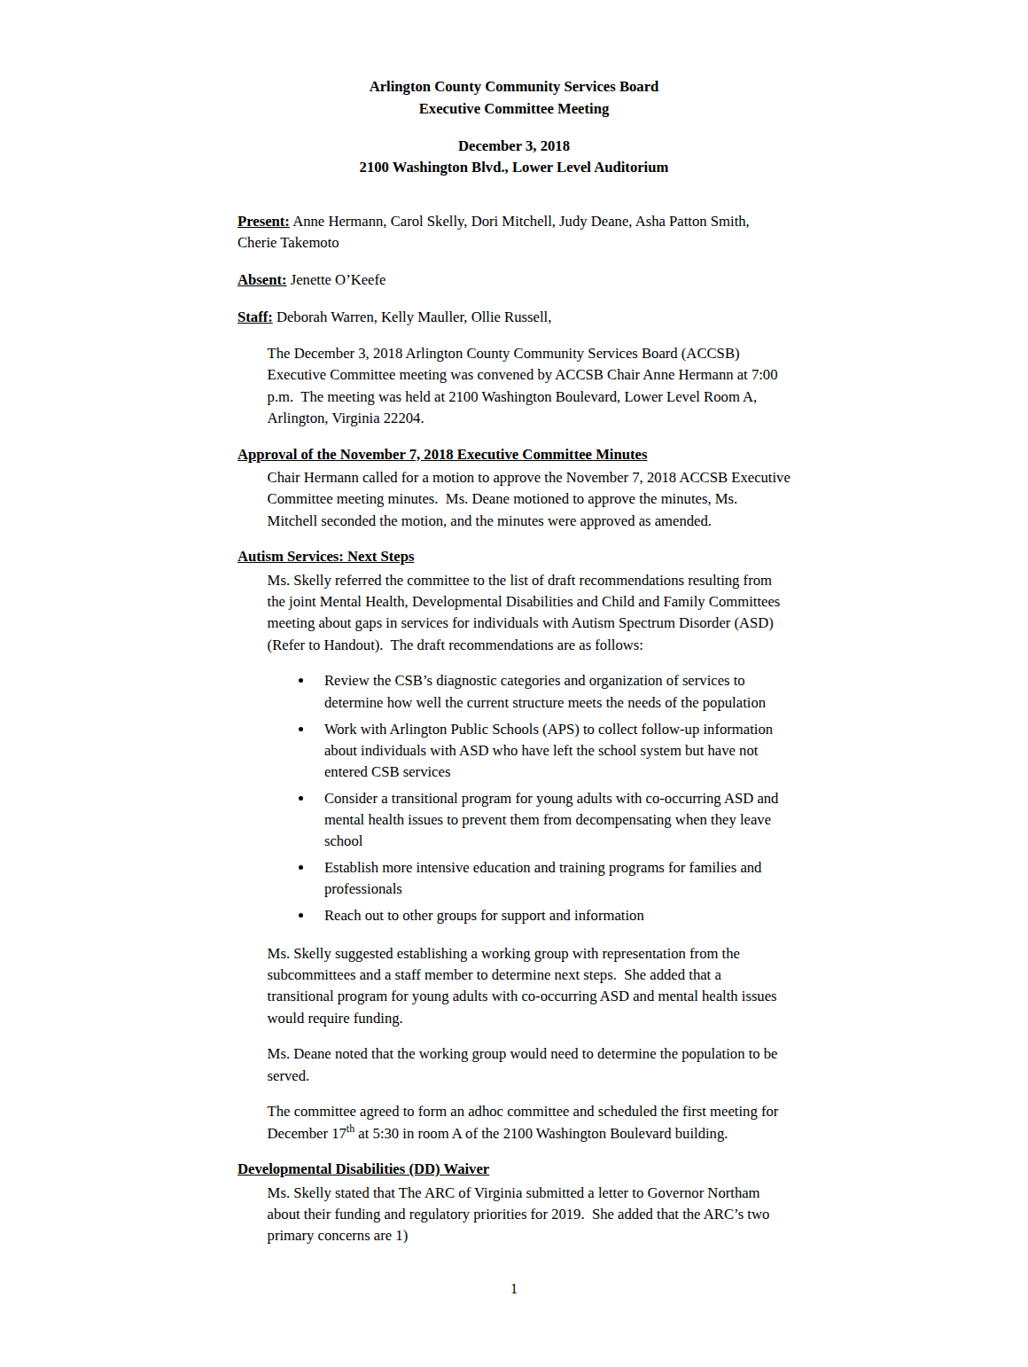Arlington County Community Services Board Executive Committee Meeting December 3, 2018 2100 Washington Blvd., Lower Level Auditorium
Present: Anne Hermann, Carol Skelly, Dori Mitchell, Judy Deane, Asha Patton Smith, Cherie Takemoto
Absent: Jenette O’Keefe
Staff: Deborah Warren, Kelly Mauller, Ollie Russell,
The December 3, 2018 Arlington County Community Services Board (ACCSB) Executive Committee meeting was convened by ACCSB Chair Anne Hermann at 7:00 p.m. The meeting was held at 2100 Washington Boulevard, Lower Level Room A, Arlington, Virginia 22204.
Approval of the November 7, 2018 Executive Committee Minutes
Chair Hermann called for a motion to approve the November 7, 2018 ACCSB Executive Committee meeting minutes. Ms. Deane motioned to approve the minutes, Ms. Mitchell seconded the motion, and the minutes were approved as amended.
Autism Services: Next Steps
Ms. Skelly referred the committee to the list of draft recommendations resulting from the joint Mental Health, Developmental Disabilities and Child and Family Committees meeting about gaps in services for individuals with Autism Spectrum Disorder (ASD) (Refer to Handout). The draft recommendations are as follows:
Review the CSB’s diagnostic categories and organization of services to determine how well the current structure meets the needs of the population
Work with Arlington Public Schools (APS) to collect follow-up information about individuals with ASD who have left the school system but have not entered CSB services
Consider a transitional program for young adults with co-occurring ASD and mental health issues to prevent them from decompensating when they leave school
Establish more intensive education and training programs for families and professionals
Reach out to other groups for support and information
Ms. Skelly suggested establishing a working group with representation from the subcommittees and a staff member to determine next steps. She added that a transitional program for young adults with co-occurring ASD and mental health issues would require funding.
Ms. Deane noted that the working group would need to determine the population to be served.
The committee agreed to form an adhoc committee and scheduled the first meeting for December 17th at 5:30 in room A of the 2100 Washington Boulevard building.
Developmental Disabilities (DD) Waiver
Ms. Skelly stated that The ARC of Virginia submitted a letter to Governor Northam about their funding and regulatory priorities for 2019. She added that the ARC’s two primary concerns are 1)
1